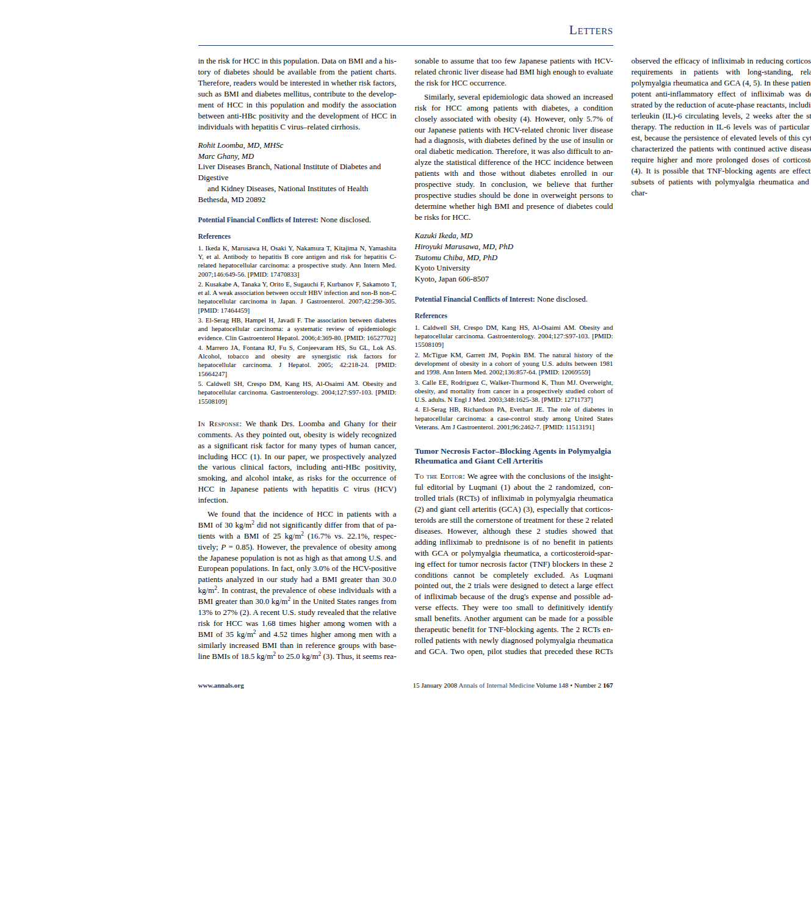Letters
in the risk for HCC in this population. Data on BMI and a history of diabetes should be available from the patient charts. Therefore, readers would be interested in whether risk factors, such as BMI and diabetes mellitus, contribute to the development of HCC in this population and modify the association between anti-HBc positivity and the development of HCC in individuals with hepatitis C virus–related cirrhosis.
Rohit Loomba, MD, MHSc
Marc Ghany, MD
Liver Diseases Branch, National Institute of Diabetes and Digestive
and Kidney Diseases, National Institutes of Health Bethesda, MD 20892
Potential Financial Conflicts of Interest: None disclosed.
References
1. Ikeda K, Marusawa H, Osaki Y, Nakamura T, Kitajima N, Yamashita Y, et al. Antibody to hepatitis B core antigen and risk for hepatitis C-related hepatocellular carcinoma: a prospective study. Ann Intern Med. 2007;146:649-56. [PMID: 17470833]
2. Kusakabe A, Tanaka Y, Orito E, Sugauchi F, Kurbanov F, Sakamoto T, et al. A weak association between occult HBV infection and non-B non-C hepatocellular carcinoma in Japan. J Gastroenterol. 2007;42:298-305. [PMID: 17464459]
3. El-Serag HB, Hampel H, Javadi F. The association between diabetes and hepatocellular carcinoma: a systematic review of epidemiologic evidence. Clin Gastroenterol Hepatol. 2006;4:369-80. [PMID: 16527702]
4. Marrero JA, Fontana RJ, Fu S, Conjeevaram HS, Su GL, Lok AS. Alcohol, tobacco and obesity are synergistic risk factors for hepatocellular carcinoma. J Hepatol. 2005; 42:218-24. [PMID: 15664247]
5. Caldwell SH, Crespo DM, Kang HS, Al-Osaimi AM. Obesity and hepatocellular carcinoma. Gastroenterology. 2004;127:S97-103. [PMID: 15508109]
In Response: We thank Drs. Loomba and Ghany for their comments. As they pointed out, obesity is widely recognized as a significant risk factor for many types of human cancer, including HCC (1). In our paper, we prospectively analyzed the various clinical factors, including anti-HBc positivity, smoking, and alcohol intake, as risks for the occurrence of HCC in Japanese patients with hepatitis C virus (HCV) infection.
We found that the incidence of HCC in patients with a BMI of 30 kg/m2 did not significantly differ from that of patients with a BMI of 25 kg/m2 (16.7% vs. 22.1%, respectively; P = 0.85). However, the prevalence of obesity among the Japanese population is not as high as that among U.S. and European populations. In fact, only 3.0% of the HCV-positive patients analyzed in our study had a BMI greater than 30.0 kg/m2. In contrast, the prevalence of obese individuals with a BMI greater than 30.0 kg/m2 in the United States ranges from 13% to 27% (2). A recent U.S. study revealed that the relative risk for HCC was 1.68 times higher among women with a BMI of 35 kg/m2 and 4.52 times higher among men with a similarly increased BMI than in reference groups with baseline BMIs of 18.5 kg/m2 to 25.0 kg/m2 (3). Thus, it seems reasonable to assume that too few Japanese patients with HCV-related chronic liver disease had BMI high enough to evaluate the risk for HCC occurrence.
Similarly, several epidemiologic data showed an increased risk for HCC among patients with diabetes, a condition closely associated with obesity (4). However, only 5.7% of our Japanese patients with HCV-related chronic liver disease had a diagnosis, with diabetes defined by the use of insulin or oral diabetic medication. Therefore, it was also difficult to analyze the statistical difference of the HCC incidence between patients with and those without diabetes enrolled in our prospective study. In conclusion, we believe that further prospective studies should be done in overweight persons to determine whether high BMI and presence of diabetes could be risks for HCC.
Kazuki Ikeda, MD
Hiroyuki Marusawa, MD, PhD
Tsutomu Chiba, MD, PhD
Kyoto University
Kyoto, Japan 606-8507
Potential Financial Conflicts of Interest: None disclosed.
References
1. Caldwell SH, Crespo DM, Kang HS, Al-Osaimi AM. Obesity and hepatocellular carcinoma. Gastroenterology. 2004;127:S97-103. [PMID: 15508109]
2. McTigue KM, Garrett JM, Popkin BM. The natural history of the development of obesity in a cohort of young U.S. adults between 1981 and 1998. Ann Intern Med. 2002;136:857-64. [PMID: 12069559]
3. Calle EE, Rodriguez C, Walker-Thurmond K, Thun MJ. Overweight, obesity, and mortality from cancer in a prospectively studied cohort of U.S. adults. N Engl J Med. 2003;348:1625-38. [PMID: 12711737]
4. El-Serag HB, Richardson PA, Everhart JE. The role of diabetes in hepatocellular carcinoma: a case-control study among United States Veterans. Am J Gastroenterol. 2001;96:2462-7. [PMID: 11513191]
Tumor Necrosis Factor–Blocking Agents in Polymyalgia Rheumatica and Giant Cell Arteritis
To the Editor: We agree with the conclusions of the insightful editorial by Luqmani (1) about the 2 randomized, controlled trials (RCTs) of infliximab in polymyalgia rheumatica (2) and giant cell arteritis (GCA) (3), especially that corticosteroids are still the cornerstone of treatment for these 2 related diseases. However, although these 2 studies showed that adding infliximab to prednisone is of no benefit in patients with GCA or polymyalgia rheumatica, a corticosteroid-sparing effect for tumor necrosis factor (TNF) blockers in these 2 conditions cannot be completely excluded. As Luqmani pointed out, the 2 trials were designed to detect a large effect of infliximab because of the drug's expense and possible adverse effects. They were too small to definitively identify small benefits. Another argument can be made for a possible therapeutic benefit for TNF-blocking agents. The 2 RCTs enrolled patients with newly diagnosed polymyalgia rheumatica and GCA. Two open, pilot studies that preceded these RCTs observed the efficacy of infliximab in reducing corticosteroid requirements in patients with long-standing, relapsing polymyalgia rheumatica and GCA (4, 5). In these patients, the potent anti-inflammatory effect of infliximab was demonstrated by the reduction of acute-phase reactants, including interleukin (IL)-6 circulating levels, 2 weeks after the start of therapy. The reduction in IL-6 levels was of particular interest, because the persistence of elevated levels of this cytokine characterized the patients with continued active disease who require higher and more prolonged doses of corticosteroids (4). It is possible that TNF-blocking agents are effective in subsets of patients with polymyalgia rheumatica and GCA char-
www.annals.org
15 January 2008 Annals of Internal Medicine Volume 148 • Number 2 167